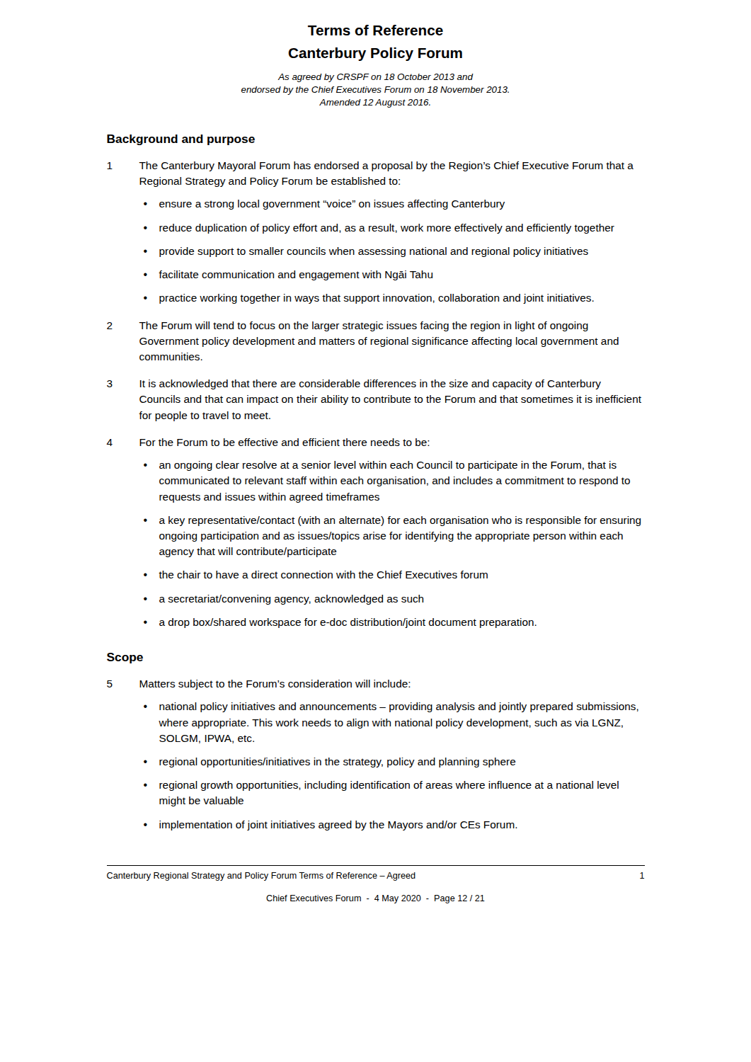Terms of Reference
Canterbury Policy Forum
As agreed by CRSPF on 18 October 2013 and
endorsed by the Chief Executives Forum on 18 November 2013.
Amended 12 August 2016.
Background and purpose
1 The Canterbury Mayoral Forum has endorsed a proposal by the Region’s Chief Executive Forum that a Regional Strategy and Policy Forum be established to:
ensure a strong local government “voice” on issues affecting Canterbury
reduce duplication of policy effort and, as a result, work more effectively and efficiently together
provide support to smaller councils when assessing national and regional policy initiatives
facilitate communication and engagement with Ngāi Tahu
practice working together in ways that support innovation, collaboration and joint initiatives.
2 The Forum will tend to focus on the larger strategic issues facing the region in light of ongoing Government policy development and matters of regional significance affecting local government and communities.
3 It is acknowledged that there are considerable differences in the size and capacity of Canterbury Councils and that can impact on their ability to contribute to the Forum and that sometimes it is inefficient for people to travel to meet.
4 For the Forum to be effective and efficient there needs to be:
an ongoing clear resolve at a senior level within each Council to participate in the Forum, that is communicated to relevant staff within each organisation, and includes a commitment to respond to requests and issues within agreed timeframes
a key representative/contact (with an alternate) for each organisation who is responsible for ensuring ongoing participation and as issues/topics arise for identifying the appropriate person within each agency that will contribute/participate
the chair to have a direct connection with the Chief Executives forum
a secretariat/convening agency, acknowledged as such
a drop box/shared workspace for e-doc distribution/joint document preparation.
Scope
5 Matters subject to the Forum’s consideration will include:
national policy initiatives and announcements – providing analysis and jointly prepared submissions, where appropriate. This work needs to align with national policy development, such as via LGNZ, SOLGM, IPWA, etc.
regional opportunities/initiatives in the strategy, policy and planning sphere
regional growth opportunities, including identification of areas where influence at a national level might be valuable
implementation of joint initiatives agreed by the Mayors and/or CEs Forum.
Canterbury Regional Strategy and Policy Forum Terms of Reference – Agreed 1
Chief Executives Forum - 4 May 2020 - Page 12 / 21